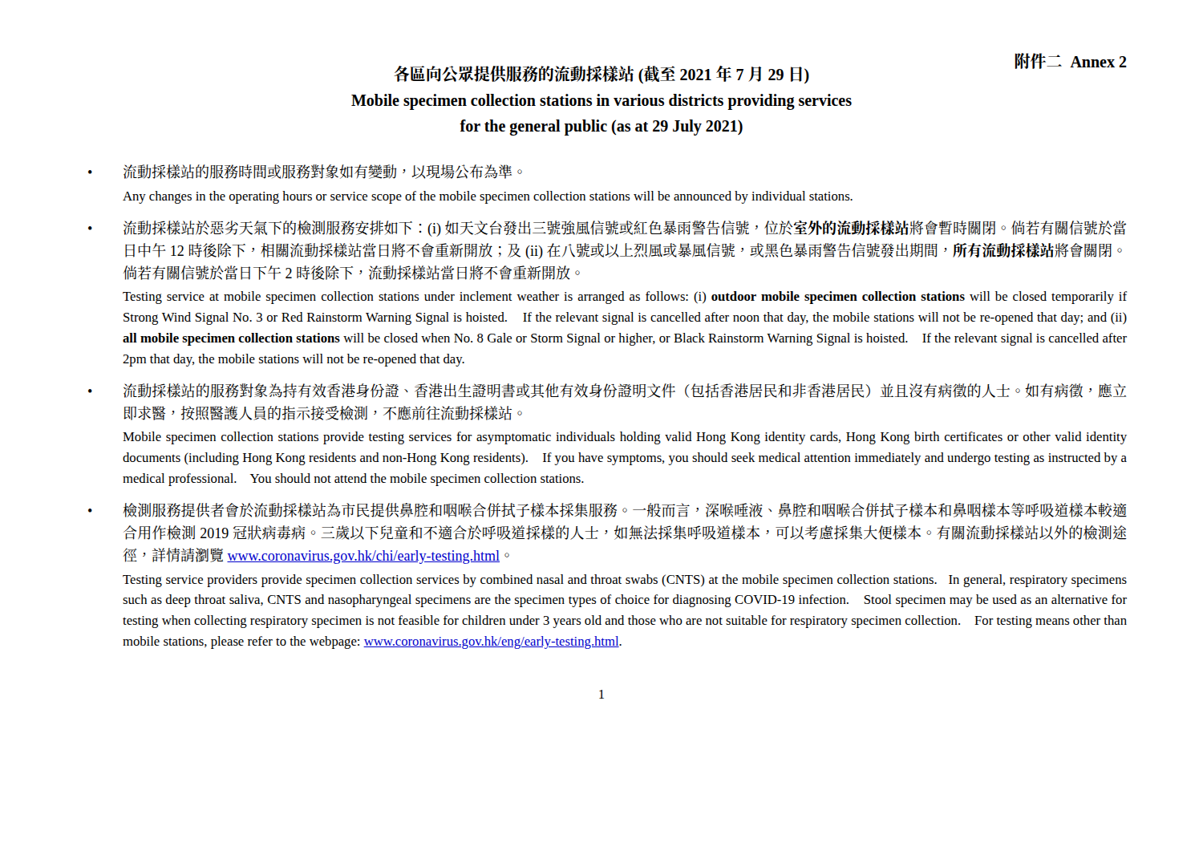附件二 Annex 2
各區向公眾提供服務的流動採樣站 (截至 2021 年 7 月 29 日)
Mobile specimen collection stations in various districts providing services
for the general public (as at 29 July 2021)
流動採樣站的服務時間或服務對象如有變動，以現場公布為準。
Any changes in the operating hours or service scope of the mobile specimen collection stations will be announced by individual stations.
流動採樣站於惡劣天氣下的檢測服務安排如下：(i) 如天文台發出三號強風信號或紅色暴雨警告信號，位於室外的流動採樣站將會暫時關閉。倘若有關信號於當日中午 12 時後除下，相關流動採樣站當日將不會重新開放；及 (ii) 在八號或以上烈風或暴風信號，或黑色暴雨警告信號發出期間，所有流動採樣站將會關閉。倘若有關信號於當日下午 2 時後除下，流動採樣站當日將不會重新開放。
Testing service at mobile specimen collection stations under inclement weather is arranged as follows: (i) outdoor mobile specimen collection stations will be closed temporarily if Strong Wind Signal No. 3 or Red Rainstorm Warning Signal is hoisted. If the relevant signal is cancelled after noon that day, the mobile stations will not be re-opened that day; and (ii) all mobile specimen collection stations will be closed when No. 8 Gale or Storm Signal or higher, or Black Rainstorm Warning Signal is hoisted. If the relevant signal is cancelled after 2pm that day, the mobile stations will not be re-opened that day.
流動採樣站的服務對象為持有效香港身份證、香港出生證明書或其他有效身份證明文件（包括香港居民和非香港居民）並且沒有病徵的人士。如有病徵，應立即求醫，按照醫護人員的指示接受檢測，不應前往流動採樣站。
Mobile specimen collection stations provide testing services for asymptomatic individuals holding valid Hong Kong identity cards, Hong Kong birth certificates or other valid identity documents (including Hong Kong residents and non-Hong Kong residents). If you have symptoms, you should seek medical attention immediately and undergo testing as instructed by a medical professional. You should not attend the mobile specimen collection stations.
檢測服務提供者會於流動採樣站為市民提供鼻腔和咽喉合併拭子樣本採集服務。一般而言，深喉唾液、鼻腔和咽喉合併拭子樣本和鼻咽樣本等呼吸道樣本較適合用作檢測 2019 冠狀病毒病。三歲以下兒童和不適合於呼吸道採樣的人士，如無法採集呼吸道樣本，可以考慮採集大便樣本。有關流動採樣站以外的檢測途徑，詳情請瀏覽 www.coronavirus.gov.hk/chi/early-testing.html。
Testing service providers provide specimen collection services by combined nasal and throat swabs (CNTS) at the mobile specimen collection stations. In general, respiratory specimens such as deep throat saliva, CNTS and nasopharyngeal specimens are the specimen types of choice for diagnosing COVID-19 infection. Stool specimen may be used as an alternative for testing when collecting respiratory specimen is not feasible for children under 3 years old and those who are not suitable for respiratory specimen collection. For testing means other than mobile stations, please refer to the webpage: www.coronavirus.gov.hk/eng/early-testing.html.
1